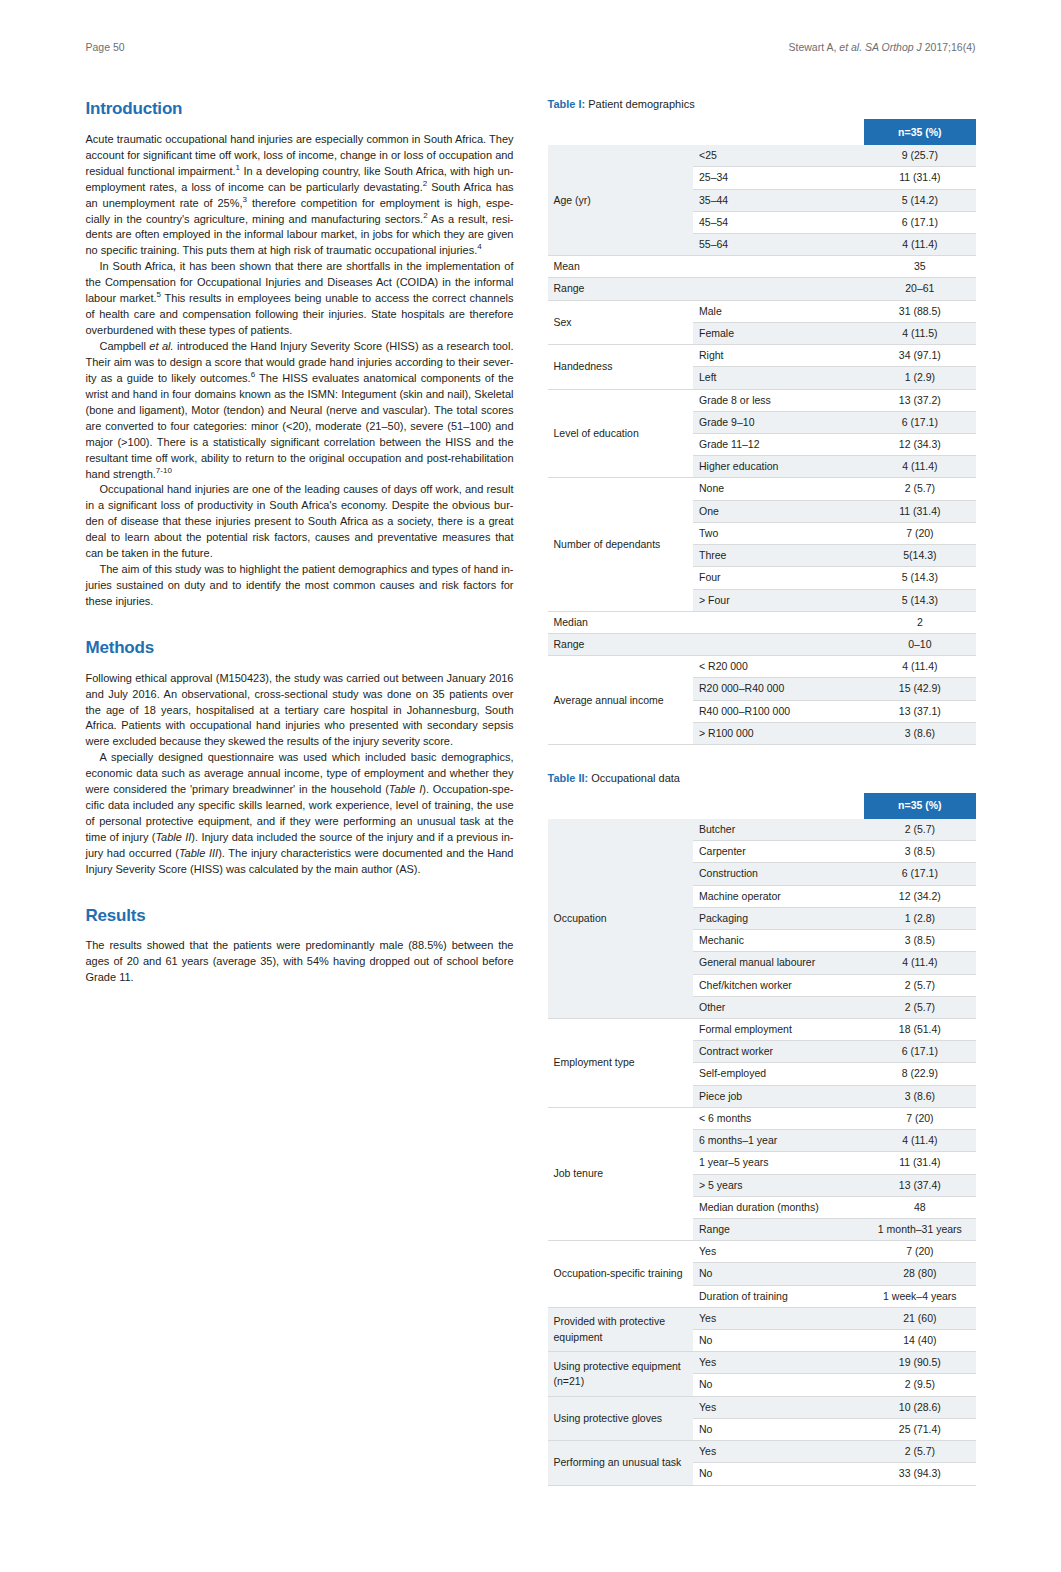Page 50
Stewart A, et al. SA Orthop J 2017;16(4)
Introduction
Acute traumatic occupational hand injuries are especially common in South Africa. They account for significant time off work, loss of income, change in or loss of occupation and residual functional impairment.1 In a developing country, like South Africa, with high unemployment rates, a loss of income can be particularly devastating.2 South Africa has an unemployment rate of 25%,3 therefore competition for employment is high, especially in the country's agriculture, mining and manufacturing sectors.2 As a result, residents are often employed in the informal labour market, in jobs for which they are given no specific training. This puts them at high risk of traumatic occupational injuries.4
In South Africa, it has been shown that there are shortfalls in the implementation of the Compensation for Occupational Injuries and Diseases Act (COIDA) in the informal labour market.5 This results in employees being unable to access the correct channels of health care and compensation following their injuries. State hospitals are therefore overburdened with these types of patients.
Campbell et al. introduced the Hand Injury Severity Score (HISS) as a research tool. Their aim was to design a score that would grade hand injuries according to their severity as a guide to likely outcomes.6 The HISS evaluates anatomical components of the wrist and hand in four domains known as the ISMN: Integument (skin and nail), Skeletal (bone and ligament), Motor (tendon) and Neural (nerve and vascular). The total scores are converted to four categories: minor (<20), moderate (21–50), severe (51–100) and major (>100). There is a statistically significant correlation between the HISS and the resultant time off work, ability to return to the original occupation and post-rehabilitation hand strength.7-10
Occupational hand injuries are one of the leading causes of days off work, and result in a significant loss of productivity in South Africa's economy. Despite the obvious burden of disease that these injuries present to South Africa as a society, there is a great deal to learn about the potential risk factors, causes and preventative measures that can be taken in the future.
The aim of this study was to highlight the patient demographics and types of hand injuries sustained on duty and to identify the most common causes and risk factors for these injuries.
Methods
Following ethical approval (M150423), the study was carried out between January 2016 and July 2016. An observational, cross-sectional study was done on 35 patients over the age of 18 years, hospitalised at a tertiary care hospital in Johannesburg, South Africa. Patients with occupational hand injuries who presented with secondary sepsis were excluded because they skewed the results of the injury severity score.
A specially designed questionnaire was used which included basic demographics, economic data such as average annual income, type of employment and whether they were considered the 'primary breadwinner' in the household (Table I). Occupation-specific data included any specific skills learned, work experience, level of training, the use of personal protective equipment, and if they were performing an unusual task at the time of injury (Table II). Injury data included the source of the injury and if a previous injury had occurred (Table III). The injury characteristics were documented and the Hand Injury Severity Score (HISS) was calculated by the main author (AS).
Results
The results showed that the patients were predominantly male (88.5%) between the ages of 20 and 61 years (average 35), with 54% having dropped out of school before Grade 11.
Table I: Patient demographics
| | | n=35 (%) |
| --- | --- | --- |
| Age (yr) | <25 | 9 (25.7) |
| 25–34 | 11 (31.4) |
| 35–44 | 5 (14.2) |
| 45–54 | 6 (17.1) |
| 55–64 | 4 (11.4) |
| Mean | | 35 |
| Range | | 20–61 |
| Sex | Male | 31 (88.5) |
| Female | 4 (11.5) |
| Handedness | Right | 34 (97.1) |
| Left | 1 (2.9) |
| Level of education | Grade 8 or less | 13 (37.2) |
| Grade 9–10 | 6 (17.1) |
| Grade 11–12 | 12 (34.3) |
| Higher education | 4 (11.4) |
| Number of dependants | None | 2 (5.7) |
| One | 11 (31.4) |
| Two | 7 (20) |
| Three | 5(14.3) |
| Four | 5 (14.3) |
| > Four | 5 (14.3) |
| Median | | 2 |
| Range | | 0–10 |
| Average annual income | < R20 000 | 4 (11.4) |
| R20 000–R40 000 | 15 (42.9) |
| R40 000–R100 000 | 13 (37.1) |
| > R100 000 | 3 (8.6) |
Table II: Occupational data
| | | n=35 (%) |
| --- | --- | --- |
| Occupation | Butcher | 2 (5.7) |
| Carpenter | 3 (8.5) |
| Construction | 6 (17.1) |
| Machine operator | 12 (34.2) |
| Packaging | 1 (2.8) |
| Mechanic | 3 (8.5) |
| General manual labourer | 4 (11.4) |
| Chef/kitchen worker | 2 (5.7) |
| Other | 2 (5.7) |
| Employment type | Formal employment | 18 (51.4) |
| Contract worker | 6 (17.1) |
| Self-employed | 8 (22.9) |
| Piece job | 3 (8.6) |
| Job tenure | < 6 months | 7 (20) |
| 6 months–1 year | 4 (11.4) |
| 1 year–5 years | 11 (31.4) |
| > 5 years | 13 (37.4) |
| Median duration (months) | 48 |
| Range | 1 month–31 years |
| Occupation-specific training | Yes | 7 (20) |
| No | 28 (80) |
| Duration of training | 1 week–4 years |
| Provided with protective equipment | Yes | 21 (60) |
| No | 14 (40) |
| Using protective equipment (n=21) | Yes | 19 (90.5) |
| No | 2 (9.5) |
| Using protective gloves | Yes | 10 (28.6) |
| No | 25 (71.4) |
| Performing an unusual task | Yes | 2 (5.7) |
| No | 33 (94.3) |